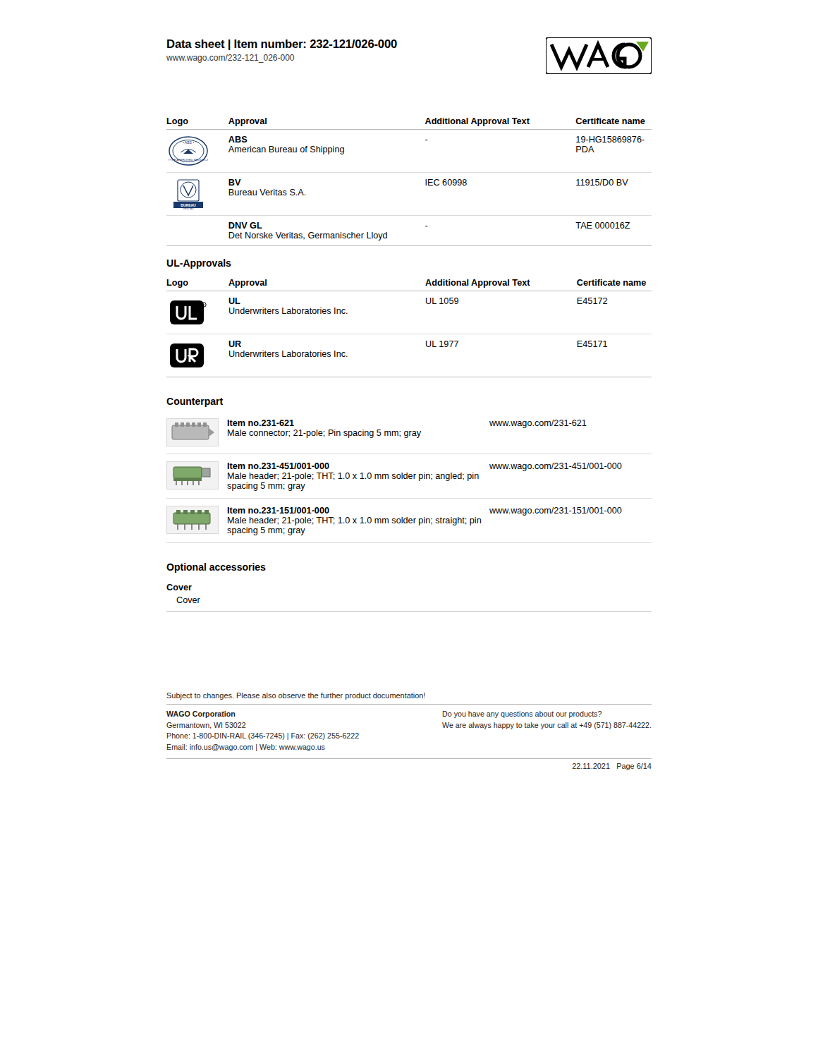Data sheet | Item number: 232-121/026-000
www.wago.com/232-121_026-000
| Logo | Approval | Additional Approval Text | Certificate name |
| --- | --- | --- | --- |
| • ABS • TYPE APPROVED PRODUCT | ABS American Bureau of Shipping | - | 19-HG15869876-PDA |
| BUREAU VERITAS | BV Bureau Veritas S.A. | IEC 60998 | 11915/D0 BV |
| | DNV GL Det Norske Veritas, Germanischer Lloyd | - | TAE 000016Z |
UL-Approvals
| Logo | Approval | Additional Approval Text | Certificate name |
| --- | --- | --- | --- |
| R | UL Underwriters Laboratories Inc. | UL 1059 | E45172 |
| | UR Underwriters Laboratories Inc. | UL 1977 | E45171 |
Counterpart
| | Item no.231-621 Male connector; 21-pole; Pin spacing 5 mm; gray | www.wago.com/231-621 |
| | Item no.231-451/001-000 Male header; 21-pole; THT; 1.0 x 1.0 mm solder pin; angled; pin spacing 5 mm; gray | www.wago.com/231-451/001-000 |
| | Item no.231-151/001-000 Male header; 21-pole; THT; 1.0 x 1.0 mm solder pin; straight; pin spacing 5 mm; gray | www.wago.com/231-151/001-000 |
Optional accessories
Cover
Cover
Subject to changes. Please also observe the further product documentation!
WAGO Corporation
Germantown, WI 53022
Phone: 1-800-DIN-RAIL (346-7245) | Fax: (262) 255-6222
Email: info.us@wago.com | Web: www.wago.us
Do you have any questions about our products?
We are always happy to take your call at +49 (571) 887-44222.
22.11.2021 Page 6/14